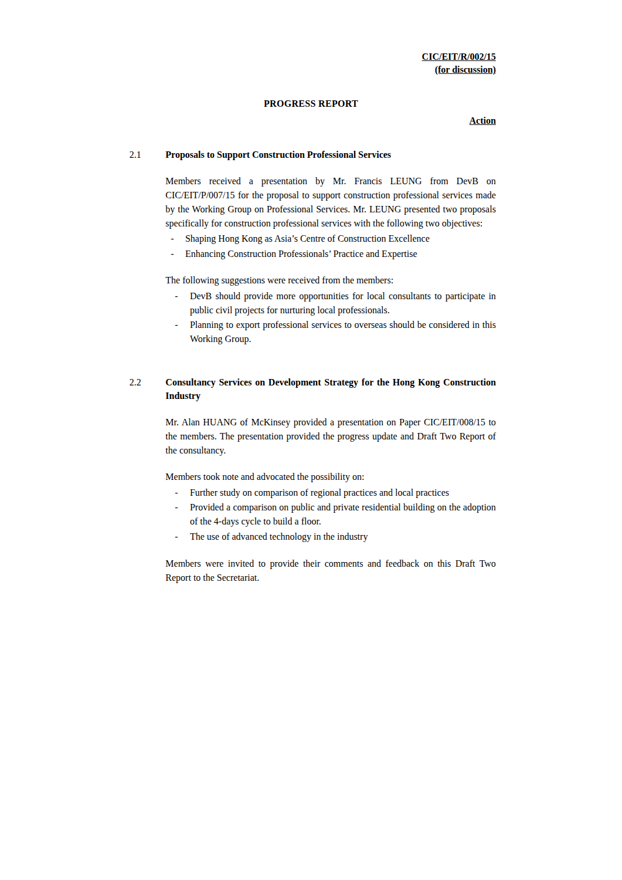CIC/EIT/R/002/15 (for discussion)
PROGRESS REPORT
Action
2.1
Proposals to Support Construction Professional Services
Members received a presentation by Mr. Francis LEUNG from DevB on CIC/EIT/P/007/15 for the proposal to support construction professional services made by the Working Group on Professional Services. Mr. LEUNG presented two proposals specifically for construction professional services with the following two objectives:
Shaping Hong Kong as Asia’s Centre of Construction Excellence
Enhancing Construction Professionals’ Practice and Expertise
The following suggestions were received from the members:
DevB should provide more opportunities for local consultants to participate in public civil projects for nurturing local professionals.
Planning to export professional services to overseas should be considered in this Working Group.
2.2
Consultancy Services on Development Strategy for the Hong Kong Construction Industry
Mr. Alan HUANG of McKinsey provided a presentation on Paper CIC/EIT/008/15 to the members. The presentation provided the progress update and Draft Two Report of the consultancy.
Members took note and advocated the possibility on:
Further study on comparison of regional practices and local practices
Provided a comparison on public and private residential building on the adoption of the 4-days cycle to build a floor.
The use of advanced technology in the industry
Members were invited to provide their comments and feedback on this Draft Two Report to the Secretariat.